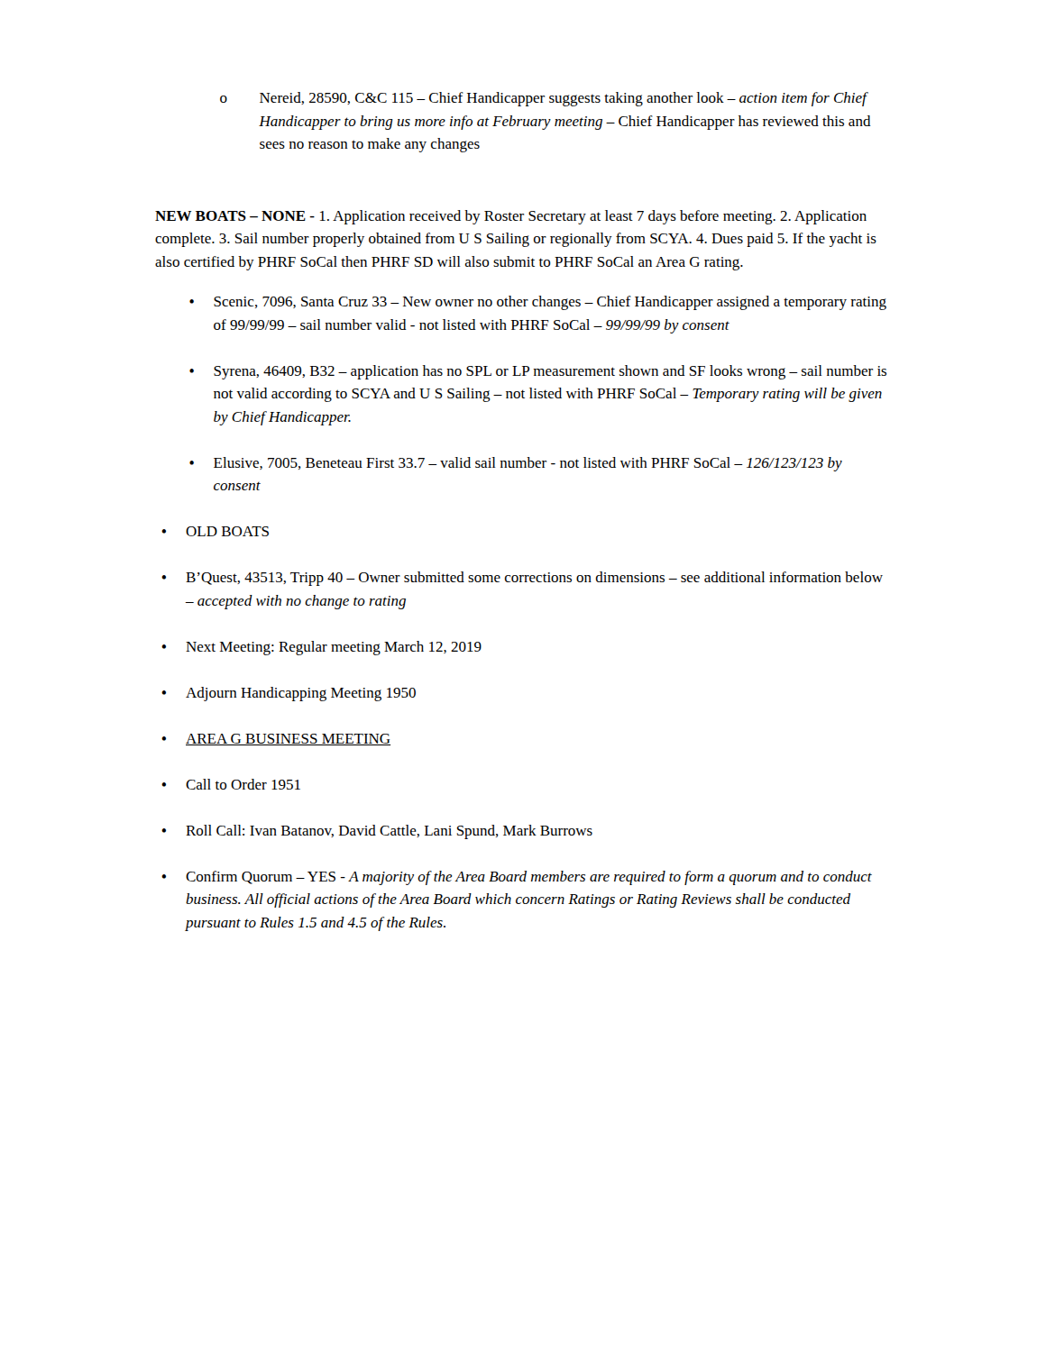Nereid, 28590, C&C 115 – Chief Handicapper suggests taking another look – action item for Chief Handicapper to bring us more info at February meeting – Chief Handicapper has reviewed this and sees no reason to make any changes
NEW BOATS – NONE - 1. Application received by Roster Secretary at least 7 days before meeting. 2. Application complete. 3. Sail number properly obtained from U S Sailing or regionally from SCYA. 4. Dues paid 5. If the yacht is also certified by PHRF SoCal then PHRF SD will also submit to PHRF SoCal an Area G rating.
Scenic, 7096, Santa Cruz 33 – New owner no other changes – Chief Handicapper assigned a temporary rating of 99/99/99 – sail number valid - not listed with PHRF SoCal – 99/99/99 by consent
Syrena, 46409, B32 – application has no SPL or LP measurement shown and SF looks wrong – sail number is not valid according to SCYA and U S Sailing – not listed with PHRF SoCal – Temporary rating will be given by Chief Handicapper.
Elusive, 7005, Beneteau First 33.7 – valid sail number - not listed with PHRF SoCal – 126/123/123 by consent
OLD BOATS
B’Quest, 43513, Tripp 40 – Owner submitted some corrections on dimensions – see additional information below – accepted with no change to rating
Next Meeting: Regular meeting March 12, 2019
Adjourn Handicapping Meeting 1950
AREA G BUSINESS MEETING
Call to Order 1951
Roll Call: Ivan Batanov, David Cattle, Lani Spund, Mark Burrows
Confirm Quorum – YES - A majority of the Area Board members are required to form a quorum and to conduct business. All official actions of the Area Board which concern Ratings or Rating Reviews shall be conducted pursuant to Rules 1.5 and 4.5 of the Rules.